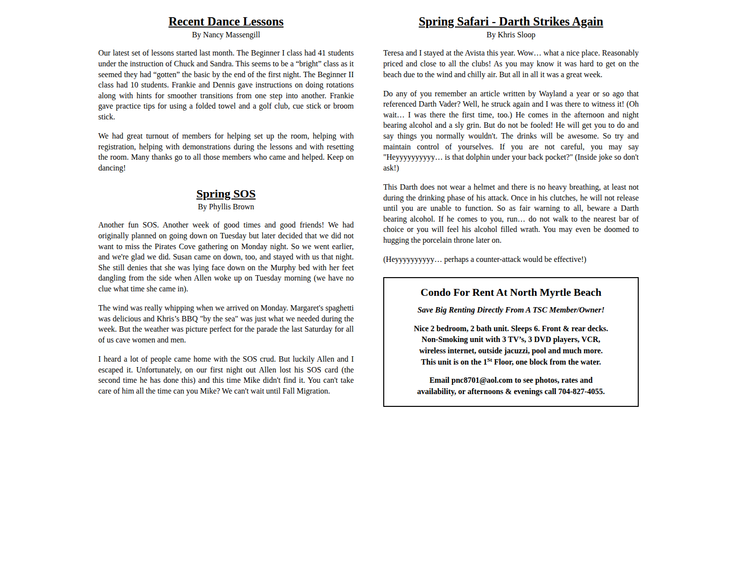Recent Dance Lessons
By Nancy Massengill
Our latest set of lessons started last month. The Beginner I class had 41 students under the instruction of Chuck and Sandra. This seems to be a “bright” class as it seemed they had “gotten” the basic by the end of the first night. The Beginner II class had 10 students. Frankie and Dennis gave instructions on doing rotations along with hints for smoother transitions from one step into another. Frankie gave practice tips for using a folded towel and a golf club, cue stick or broom stick.
We had great turnout of members for helping set up the room, helping with registration, helping with demonstrations during the lessons and with resetting the room. Many thanks go to all those members who came and helped. Keep on dancing!
Spring SOS
By Phyllis Brown
Another fun SOS. Another week of good times and good friends! We had originally planned on going down on Tuesday but later decided that we did not want to miss the Pirates Cove gathering on Monday night. So we went earlier, and we're glad we did. Susan came on down, too, and stayed with us that night. She still denies that she was lying face down on the Murphy bed with her feet dangling from the side when Allen woke up on Tuesday morning (we have no clue what time she came in).
The wind was really whipping when we arrived on Monday. Margaret's spaghetti was delicious and Khris’s BBQ "by the sea" was just what we needed during the week. But the weather was picture perfect for the parade the last Saturday for all of us cave women and men.
I heard a lot of people came home with the SOS crud. But luckily Allen and I escaped it. Unfortunately, on our first night out Allen lost his SOS card (the second time he has done this) and this time Mike didn't find it. You can't take care of him all the time can you Mike? We can't wait until Fall Migration.
Spring Safari - Darth Strikes Again
By Khris Sloop
Teresa and I stayed at the Avista this year. Wow… what a nice place. Reasonably priced and close to all the clubs! As you may know it was hard to get on the beach due to the wind and chilly air. But all in all it was a great week.
Do any of you remember an article written by Wayland a year or so ago that referenced Darth Vader? Well, he struck again and I was there to witness it! (Oh wait… I was there the first time, too.) He comes in the afternoon and night bearing alcohol and a sly grin. But do not be fooled! He will get you to do and say things you normally wouldn't. The drinks will be awesome. So try and maintain control of yourselves. If you are not careful, you may say "Heyyyyyyyyyy… is that dolphin under your back pocket?" (Inside joke so don't ask!)
This Darth does not wear a helmet and there is no heavy breathing, at least not during the drinking phase of his attack. Once in his clutches, he will not release until you are unable to function. So as fair warning to all, beware a Darth bearing alcohol. If he comes to you, run… do not walk to the nearest bar of choice or you will feel his alcohol filled wrath. You may even be doomed to hugging the porcelain throne later on.
(Heyyyyyyyyyy… perhaps a counter-attack would be effective!)
Condo For Rent At North Myrtle Beach
Save Big Renting Directly From A TSC Member/Owner!
Nice 2 bedroom, 2 bath unit. Sleeps 6. Front & rear decks.
Non-Smoking unit with 3 TV’s, 3 DVD players, VCR,
wireless internet, outside jacuzzi, pool and much more.
This unit is on the 1St Floor, one block from the water.
Email pnc8701@aol.com to see photos, rates and
availability, or afternoons & evenings call 704-827-4055.